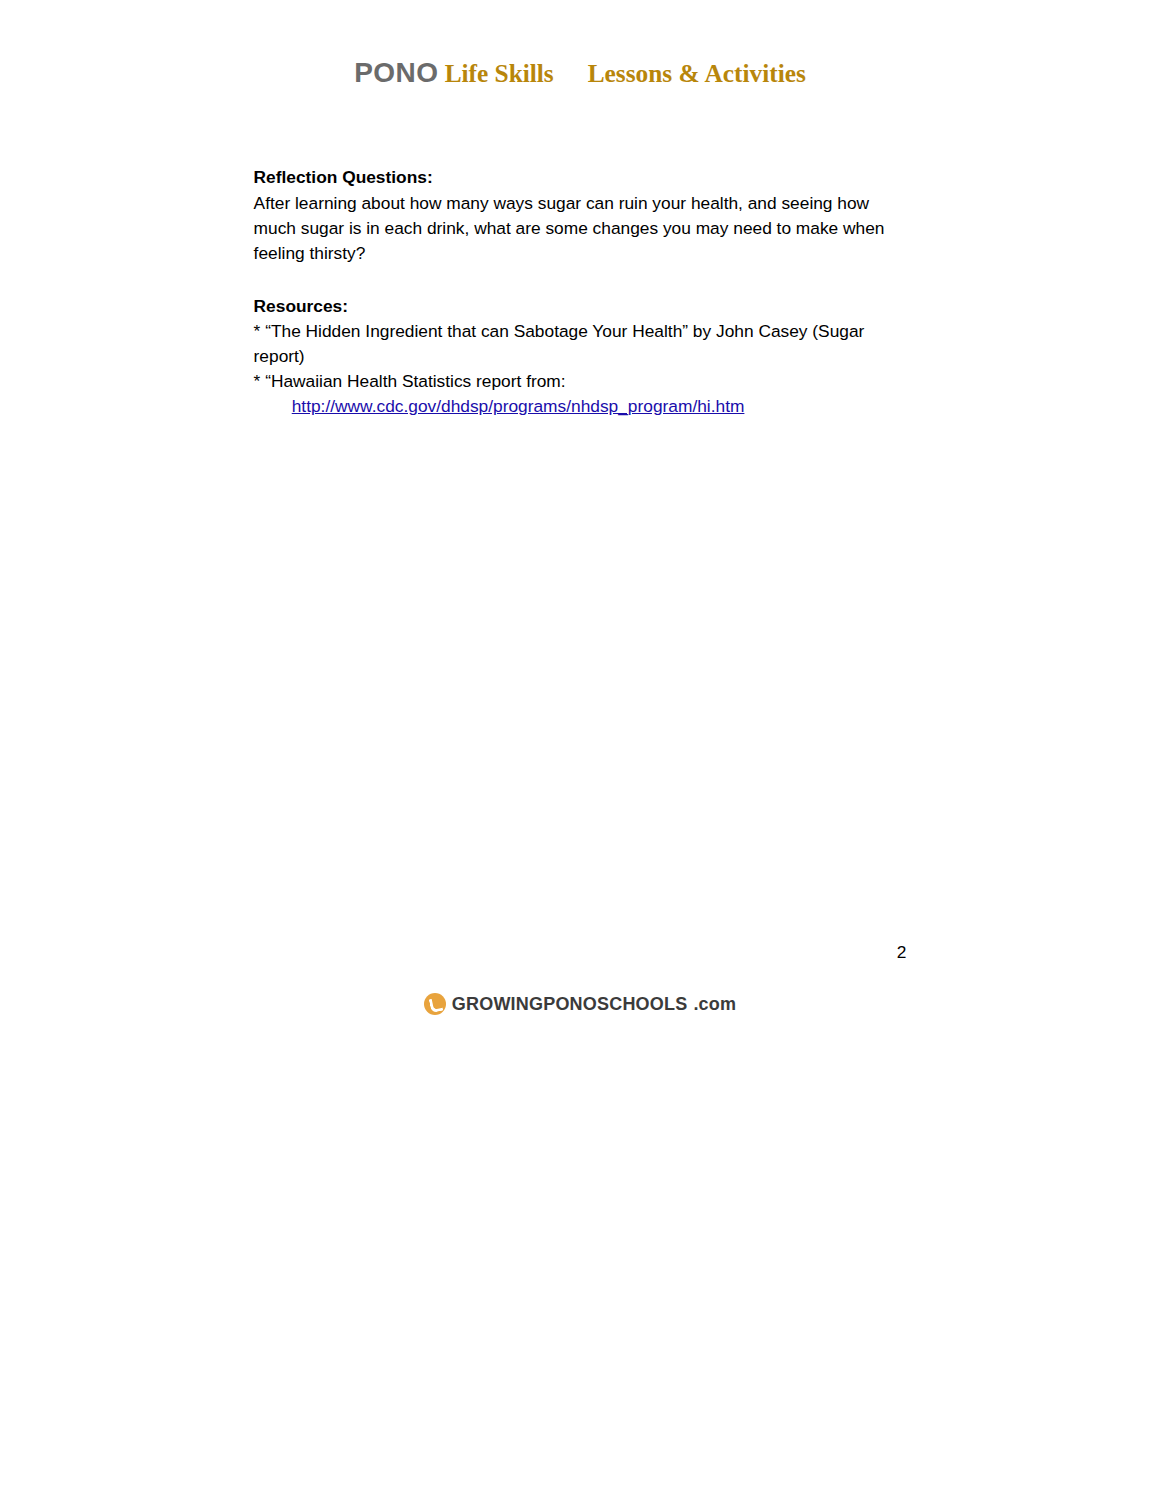PONO Life Skills Lessons & Activities
Reflection Questions:
After learning about how many ways sugar can ruin your health, and seeing how much sugar is in each drink, what are some changes you may need to make when feeling thirsty?
Resources:
* “The Hidden Ingredient that can Sabotage Your Health” by John Casey (Sugar report)
* “Hawaiian Health Statistics report from:
http://www.cdc.gov/dhdsp/programs/nhdsp_program/hi.htm
2
GROWINGPONOSCHOOLS.com